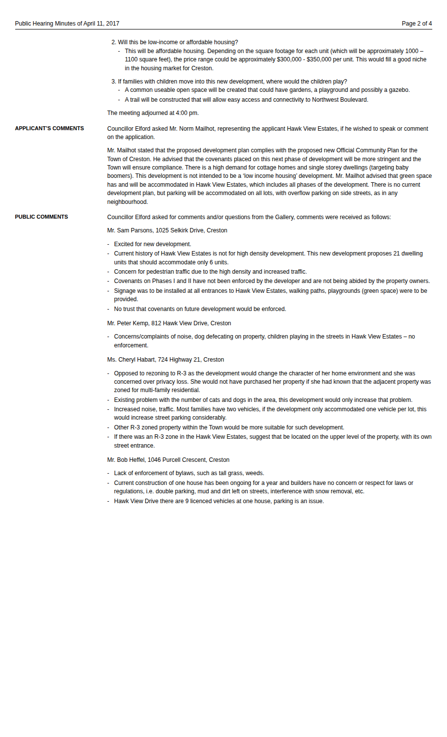Public Hearing Minutes of April 11, 2017 Page 2 of 4
Will this be low-income or affordable housing?
This will be affordable housing. Depending on the square footage for each unit (which will be approximately 1000 – 1100 square feet), the price range could be approximately $300,000 - $350,000 per unit. This would fill a good niche in the housing market for Creston.
If families with children move into this new development, where would the children play?
A common useable open space will be created that could have gardens, a playground and possibly a gazebo.
A trail will be constructed that will allow easy access and connectivity to Northwest Boulevard.
The meeting adjourned at 4:00 pm.
Applicant’s Comments
Councillor Elford asked Mr. Norm Mailhot, representing the applicant Hawk View Estates, if he wished to speak or comment on the application.
Mr. Mailhot stated that the proposed development plan complies with the proposed new Official Community Plan for the Town of Creston. He advised that the covenants placed on this next phase of development will be more stringent and the Town will ensure compliance. There is a high demand for cottage homes and single storey dwellings (targeting baby boomers). This development is not intended to be a ‘low income housing’ development. Mr. Mailhot advised that green space has and will be accommodated in Hawk View Estates, which includes all phases of the development. There is no current development plan, but parking will be accommodated on all lots, with overflow parking on side streets, as in any neighbourhood.
Public Comments
Councillor Elford asked for comments and/or questions from the Gallery, comments were received as follows:
Mr. Sam Parsons, 1025 Selkirk Drive, Creston
Excited for new development.
Current history of Hawk View Estates is not for high density development. This new development proposes 21 dwelling units that should accommodate only 6 units.
Concern for pedestrian traffic due to the high density and increased traffic.
Covenants on Phases I and II have not been enforced by the developer and are not being abided by the property owners.
Signage was to be installed at all entrances to Hawk View Estates, walking paths, playgrounds (green space) were to be provided.
No trust that covenants on future development would be enforced.
Mr. Peter Kemp, 812 Hawk View Drive, Creston
Concerns/complaints of noise, dog defecating on property, children playing in the streets in Hawk View Estates – no enforcement.
Ms. Cheryl Habart, 724 Highway 21, Creston
Opposed to rezoning to R-3 as the development would change the character of her home environment and she was concerned over privacy loss. She would not have purchased her property if she had known that the adjacent property was zoned for multi-family residential.
Existing problem with the number of cats and dogs in the area, this development would only increase that problem.
Increased noise, traffic. Most families have two vehicles, if the development only accommodated one vehicle per lot, this would increase street parking considerably.
Other R-3 zoned property within the Town would be more suitable for such development.
If there was an R-3 zone in the Hawk View Estates, suggest that be located on the upper level of the property, with its own street entrance.
Mr. Bob Heffel, 1046 Purcell Crescent, Creston
Lack of enforcement of bylaws, such as tall grass, weeds.
Current construction of one house has been ongoing for a year and builders have no concern or respect for laws or regulations, i.e. double parking, mud and dirt left on streets, interference with snow removal, etc.
Hawk View Drive there are 9 licenced vehicles at one house, parking is an issue.